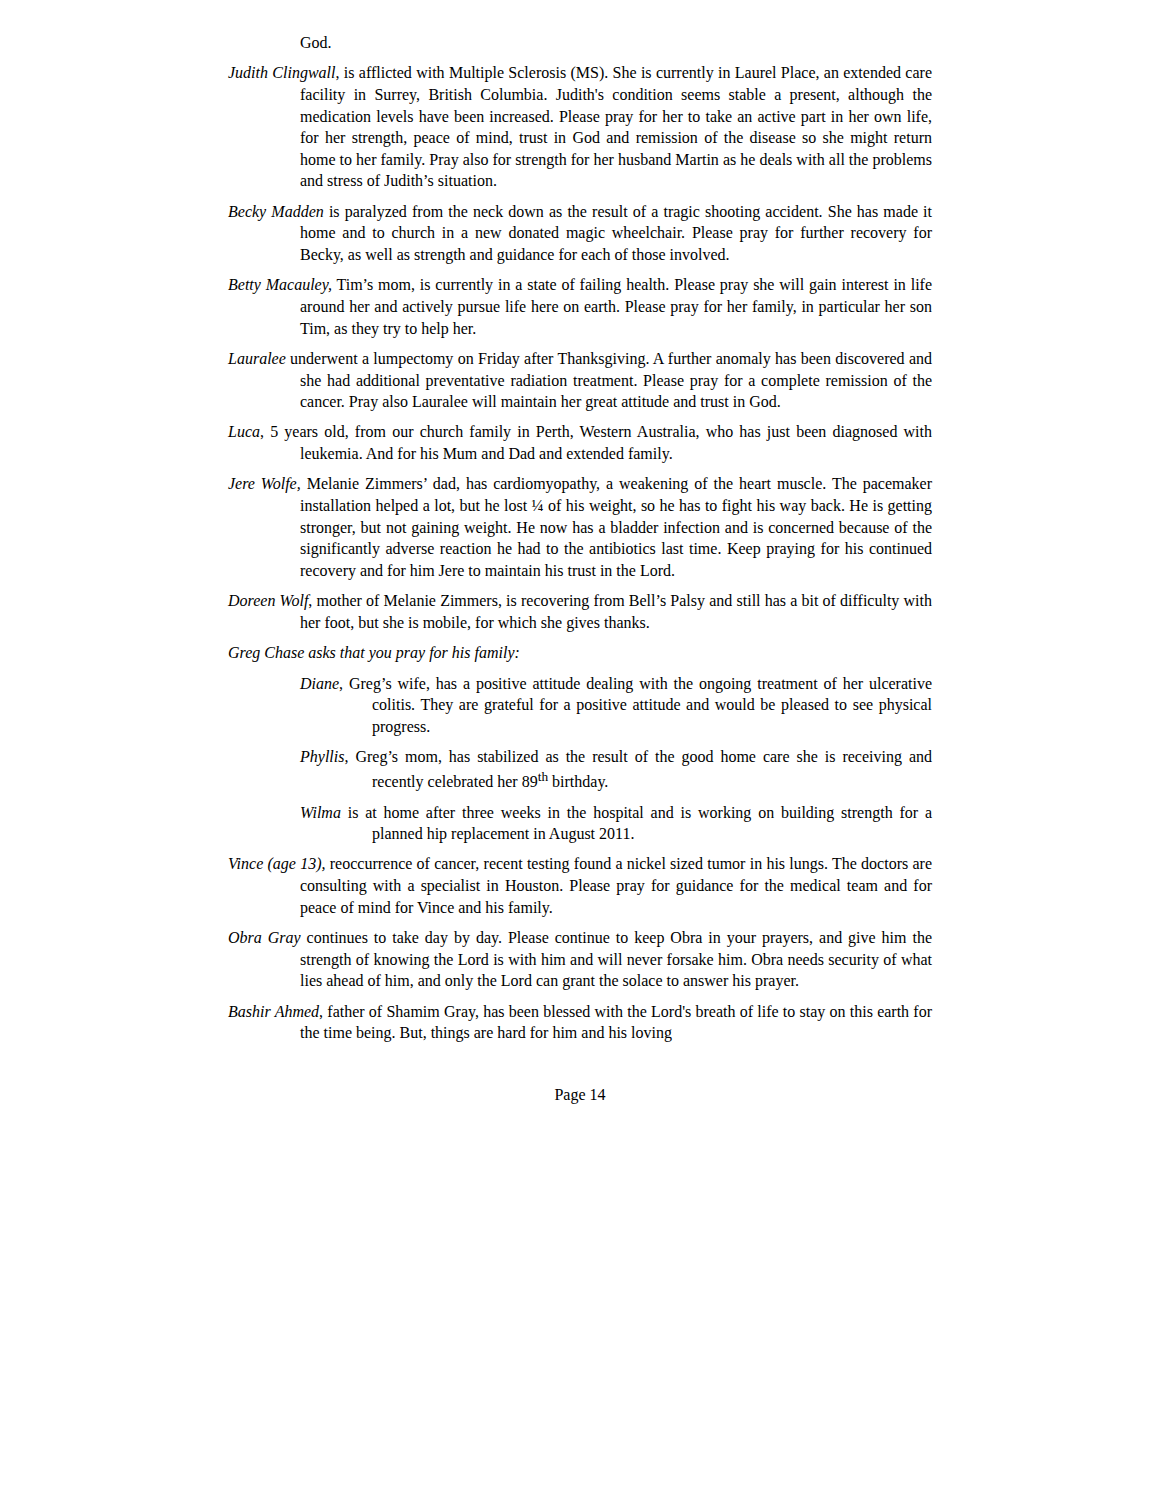God.
Judith Clingwall, is afflicted with Multiple Sclerosis (MS). She is currently in Laurel Place, an extended care facility in Surrey, British Columbia. Judith's condition seems stable a present, although the medication levels have been increased. Please pray for her to take an active part in her own life, for her strength, peace of mind, trust in God and remission of the disease so she might return home to her family. Pray also for strength for her husband Martin as he deals with all the problems and stress of Judith’s situation.
Becky Madden is paralyzed from the neck down as the result of a tragic shooting accident. She has made it home and to church in a new donated magic wheelchair. Please pray for further recovery for Becky, as well as strength and guidance for each of those involved.
Betty Macauley, Tim’s mom, is currently in a state of failing health. Please pray she will gain interest in life around her and actively pursue life here on earth. Please pray for her family, in particular her son Tim, as they try to help her.
Lauralee underwent a lumpectomy on Friday after Thanksgiving. A further anomaly has been discovered and she had additional preventative radiation treatment. Please pray for a complete remission of the cancer. Pray also Lauralee will maintain her great attitude and trust in God.
Luca, 5 years old, from our church family in Perth, Western Australia, who has just been diagnosed with leukemia. And for his Mum and Dad and extended family.
Jere Wolfe, Melanie Zimmers’ dad, has cardiomyopathy, a weakening of the heart muscle. The pacemaker installation helped a lot, but he lost ¼ of his weight, so he has to fight his way back. He is getting stronger, but not gaining weight. He now has a bladder infection and is concerned because of the significantly adverse reaction he had to the antibiotics last time. Keep praying for his continued recovery and for him Jere to maintain his trust in the Lord.
Doreen Wolf, mother of Melanie Zimmers, is recovering from Bell’s Palsy and still has a bit of difficulty with her foot, but she is mobile, for which she gives thanks.
Greg Chase asks that you pray for his family:
Diane, Greg’s wife, has a positive attitude dealing with the ongoing treatment of her ulcerative colitis. They are grateful for a positive attitude and would be pleased to see physical progress.
Phyllis, Greg’s mom, has stabilized as the result of the good home care she is receiving and recently celebrated her 89th birthday.
Wilma is at home after three weeks in the hospital and is working on building strength for a planned hip replacement in August 2011.
Vince (age 13), reoccurrence of cancer, recent testing found a nickel sized tumor in his lungs. The doctors are consulting with a specialist in Houston. Please pray for guidance for the medical team and for peace of mind for Vince and his family.
Obra Gray continues to take day by day. Please continue to keep Obra in your prayers, and give him the strength of knowing the Lord is with him and will never forsake him. Obra needs security of what lies ahead of him, and only the Lord can grant the solace to answer his prayer.
Bashir Ahmed, father of Shamim Gray, has been blessed with the Lord's breath of life to stay on this earth for the time being. But, things are hard for him and his loving
Page 14